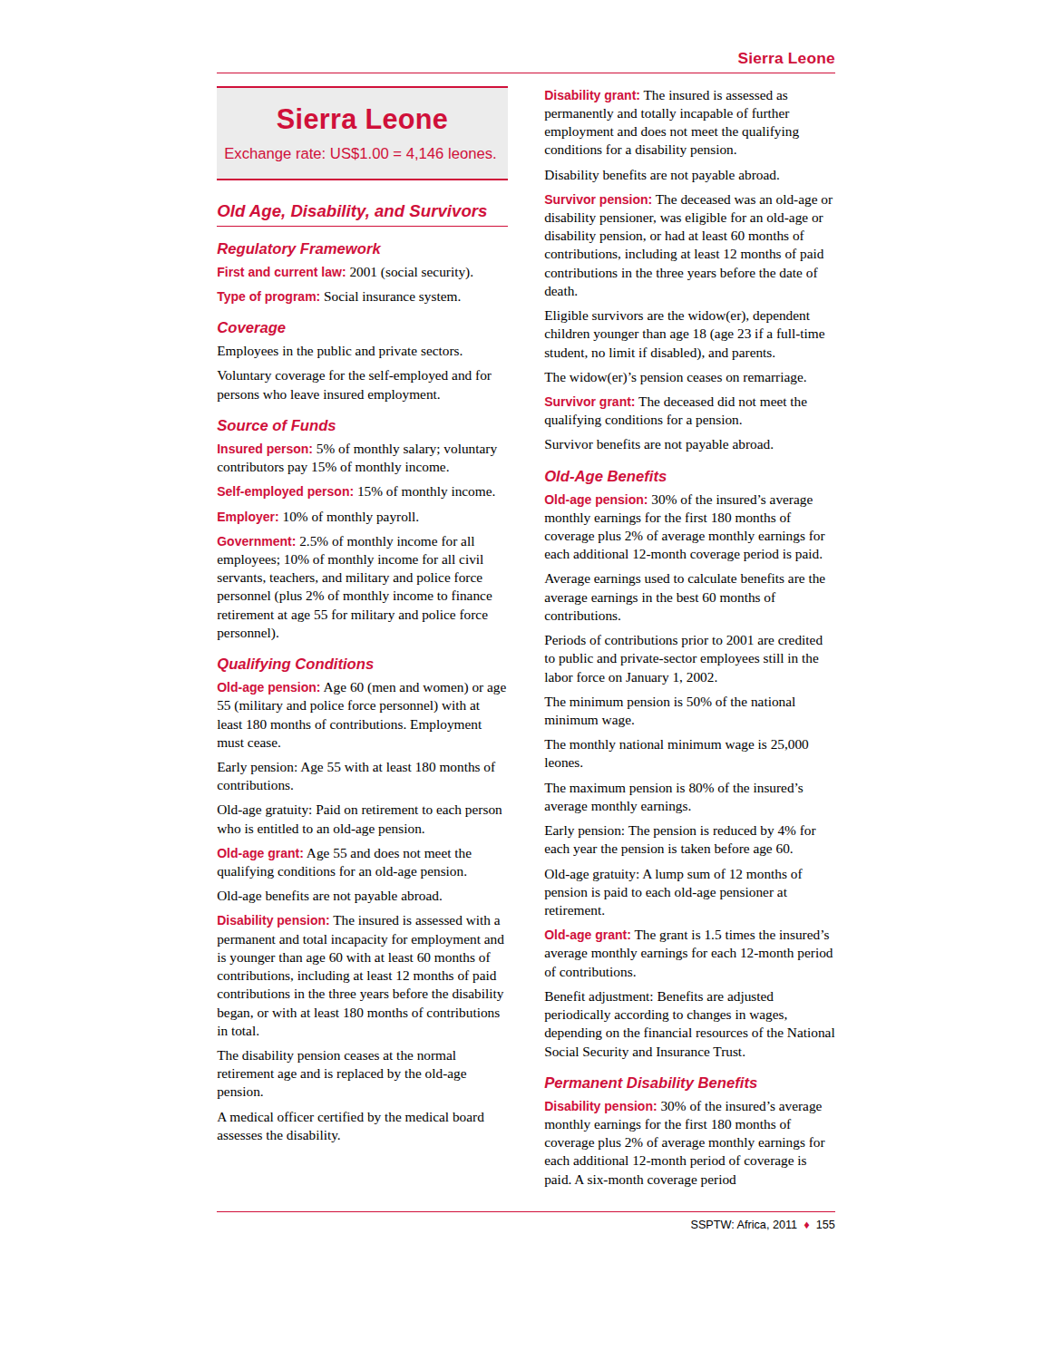Sierra Leone
Sierra Leone
Exchange rate: US$1.00 = 4,146 leones.
Old Age, Disability, and Survivors
Regulatory Framework
First and current law: 2001 (social security).
Type of program: Social insurance system.
Coverage
Employees in the public and private sectors.
Voluntary coverage for the self-employed and for persons who leave insured employment.
Source of Funds
Insured person: 5% of monthly salary; voluntary contributors pay 15% of monthly income.
Self-employed person: 15% of monthly income.
Employer: 10% of monthly payroll.
Government: 2.5% of monthly income for all employees; 10% of monthly income for all civil servants, teachers, and military and police force personnel (plus 2% of monthly income to finance retirement at age 55 for military and police force personnel).
Qualifying Conditions
Old-age pension: Age 60 (men and women) or age 55 (military and police force personnel) with at least 180 months of contributions. Employment must cease.
Early pension: Age 55 with at least 180 months of contributions.
Old-age gratuity: Paid on retirement to each person who is entitled to an old-age pension.
Old-age grant: Age 55 and does not meet the qualifying conditions for an old-age pension.
Old-age benefits are not payable abroad.
Disability pension: The insured is assessed with a permanent and total incapacity for employment and is younger than age 60 with at least 60 months of contributions, including at least 12 months of paid contributions in the three years before the disability began, or with at least 180 months of contributions in total.
The disability pension ceases at the normal retirement age and is replaced by the old-age pension.
A medical officer certified by the medical board assesses the disability.
Disability grant: The insured is assessed as permanently and totally incapable of further employment and does not meet the qualifying conditions for a disability pension.
Disability benefits are not payable abroad.
Survivor pension: The deceased was an old-age or disability pensioner, was eligible for an old-age or disability pension, or had at least 60 months of contributions, including at least 12 months of paid contributions in the three years before the date of death.
Eligible survivors are the widow(er), dependent children younger than age 18 (age 23 if a full-time student, no limit if disabled), and parents.
The widow(er)’s pension ceases on remarriage.
Survivor grant: The deceased did not meet the qualifying conditions for a pension.
Survivor benefits are not payable abroad.
Old-Age Benefits
Old-age pension: 30% of the insured’s average monthly earnings for the first 180 months of coverage plus 2% of average monthly earnings for each additional 12-month coverage period is paid.
Average earnings used to calculate benefits are the average earnings in the best 60 months of contributions.
Periods of contributions prior to 2001 are credited to public and private-sector employees still in the labor force on January 1, 2002.
The minimum pension is 50% of the national minimum wage.
The monthly national minimum wage is 25,000 leones.
The maximum pension is 80% of the insured’s average monthly earnings.
Early pension: The pension is reduced by 4% for each year the pension is taken before age 60.
Old-age gratuity: A lump sum of 12 months of pension is paid to each old-age pensioner at retirement.
Old-age grant: The grant is 1.5 times the insured’s average monthly earnings for each 12-month period of contributions.
Benefit adjustment: Benefits are adjusted periodically according to changes in wages, depending on the financial resources of the National Social Security and Insurance Trust.
Permanent Disability Benefits
Disability pension: 30% of the insured’s average monthly earnings for the first 180 months of coverage plus 2% of average monthly earnings for each additional 12-month period of coverage is paid. A six-month coverage period
SSPTW: Africa, 2011 ♦ 155